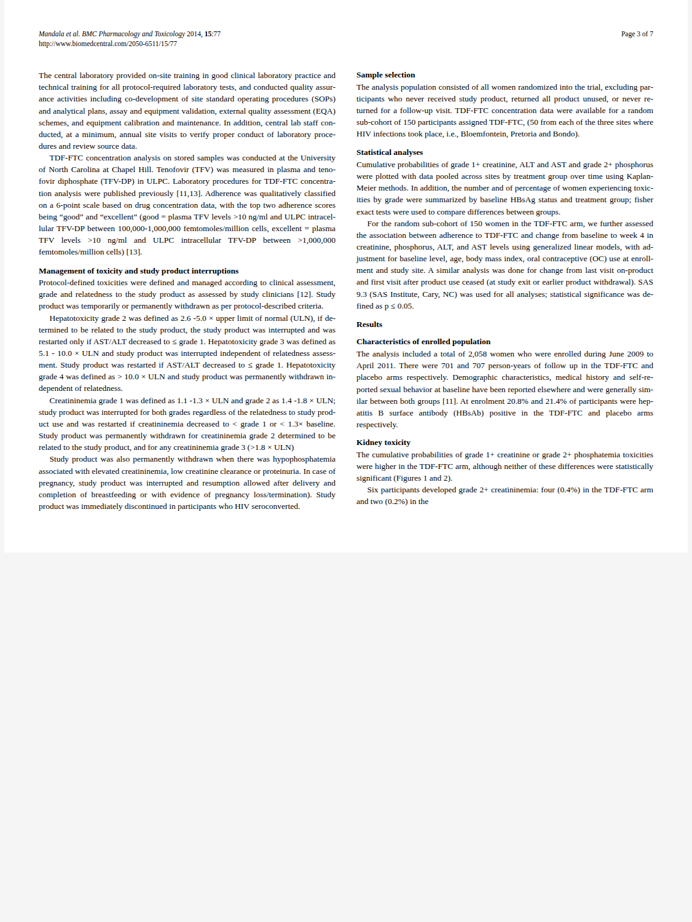Mandala et al. BMC Pharmacology and Toxicology 2014, 15:77
http://www.biomedcentral.com/2050-6511/15/77
Page 3 of 7
The central laboratory provided on-site training in good clinical laboratory practice and technical training for all protocol-required laboratory tests, and conducted quality assurance activities including co-development of site standard operating procedures (SOPs) and analytical plans, assay and equipment validation, external quality assessment (EQA) schemes, and equipment calibration and maintenance. In addition, central lab staff conducted, at a minimum, annual site visits to verify proper conduct of laboratory procedures and review source data.
TDF-FTC concentration analysis on stored samples was conducted at the University of North Carolina at Chapel Hill. Tenofovir (TFV) was measured in plasma and tenofovir diphosphate (TFV-DP) in ULPC. Laboratory procedures for TDF-FTC concentration analysis were published previously [11,13]. Adherence was qualitatively classified on a 6-point scale based on drug concentration data, with the top two adherence scores being “good” and “excellent” (good = plasma TFV levels >10 ng/ml and ULPC intracellular TFV-DP between 100,000-1,000,000 femtomoles/million cells, excellent = plasma TFV levels >10 ng/ml and ULPC intracellular TFV-DP between >1,000,000 femtomoles/million cells) [13].
Management of toxicity and study product interruptions
Protocol-defined toxicities were defined and managed according to clinical assessment, grade and relatedness to the study product as assessed by study clinicians [12]. Study product was temporarily or permanently withdrawn as per protocol-described criteria.
Hepatotoxicity grade 2 was defined as 2.6 -5.0 × upper limit of normal (ULN), if determined to be related to the study product, the study product was interrupted and was restarted only if AST/ALT decreased to ≤ grade 1. Hepatotoxicity grade 3 was defined as 5.1 - 10.0 × ULN and study product was interrupted independent of relatedness assessment. Study product was restarted if AST/ALT decreased to ≤ grade 1. Hepatotoxicity grade 4 was defined as > 10.0 × ULN and study product was permanently withdrawn independent of relatedness.
Creatininemia grade 1 was defined as 1.1 -1.3 × ULN and grade 2 as 1.4 -1.8 × ULN; study product was interrupted for both grades regardless of the relatedness to study product use and was restarted if creatininemia decreased to < grade 1 or < 1.3× baseline. Study product was permanently withdrawn for creatininemia grade 2 determined to be related to the study product, and for any creatininemia grade 3 (>1.8 × ULN)
Study product was also permanently withdrawn when there was hypophosphatemia associated with elevated creatininemia, low creatinine clearance or proteinuria. In case of pregnancy, study product was interrupted and resumption allowed after delivery and completion of breastfeeding or with evidence of pregnancy loss/termination). Study product was immediately discontinued in participants who HIV seroconverted.
Sample selection
The analysis population consisted of all women randomized into the trial, excluding participants who never received study product, returned all product unused, or never returned for a follow-up visit. TDF-FTC concentration data were available for a random sub-cohort of 150 participants assigned TDF-FTC, (50 from each of the three sites where HIV infections took place, i.e., Bloemfontein, Pretoria and Bondo).
Statistical analyses
Cumulative probabilities of grade 1+ creatinine, ALT and AST and grade 2+ phosphorus were plotted with data pooled across sites by treatment group over time using Kaplan-Meier methods. In addition, the number and of percentage of women experiencing toxicities by grade were summarized by baseline HBsAg status and treatment group; fisher exact tests were used to compare differences between groups.
For the random sub-cohort of 150 women in the TDF-FTC arm, we further assessed the association between adherence to TDF-FTC and change from baseline to week 4 in creatinine, phosphorus, ALT, and AST levels using generalized linear models, with adjustment for baseline level, age, body mass index, oral contraceptive (OC) use at enrollment and study site. A similar analysis was done for change from last visit on-product and first visit after product use ceased (at study exit or earlier product withdrawal). SAS 9.3 (SAS Institute, Cary, NC) was used for all analyses; statistical significance was defined as p ≤ 0.05.
Results
Characteristics of enrolled population
The analysis included a total of 2,058 women who were enrolled during June 2009 to April 2011. There were 701 and 707 person-years of follow up in the TDF-FTC and placebo arms respectively. Demographic characteristics, medical history and self-reported sexual behavior at baseline have been reported elsewhere and were generally similar between both groups [11]. At enrolment 20.8% and 21.4% of participants were hepatitis B surface antibody (HBsAb) positive in the TDF-FTC and placebo arms respectively.
Kidney toxicity
The cumulative probabilities of grade 1+ creatinine or grade 2+ phosphatemia toxicities were higher in the TDF-FTC arm, although neither of these differences were statistically significant (Figures 1 and 2).
Six participants developed grade 2+ creatininemia: four (0.4%) in the TDF-FTC arm and two (0.2%) in the